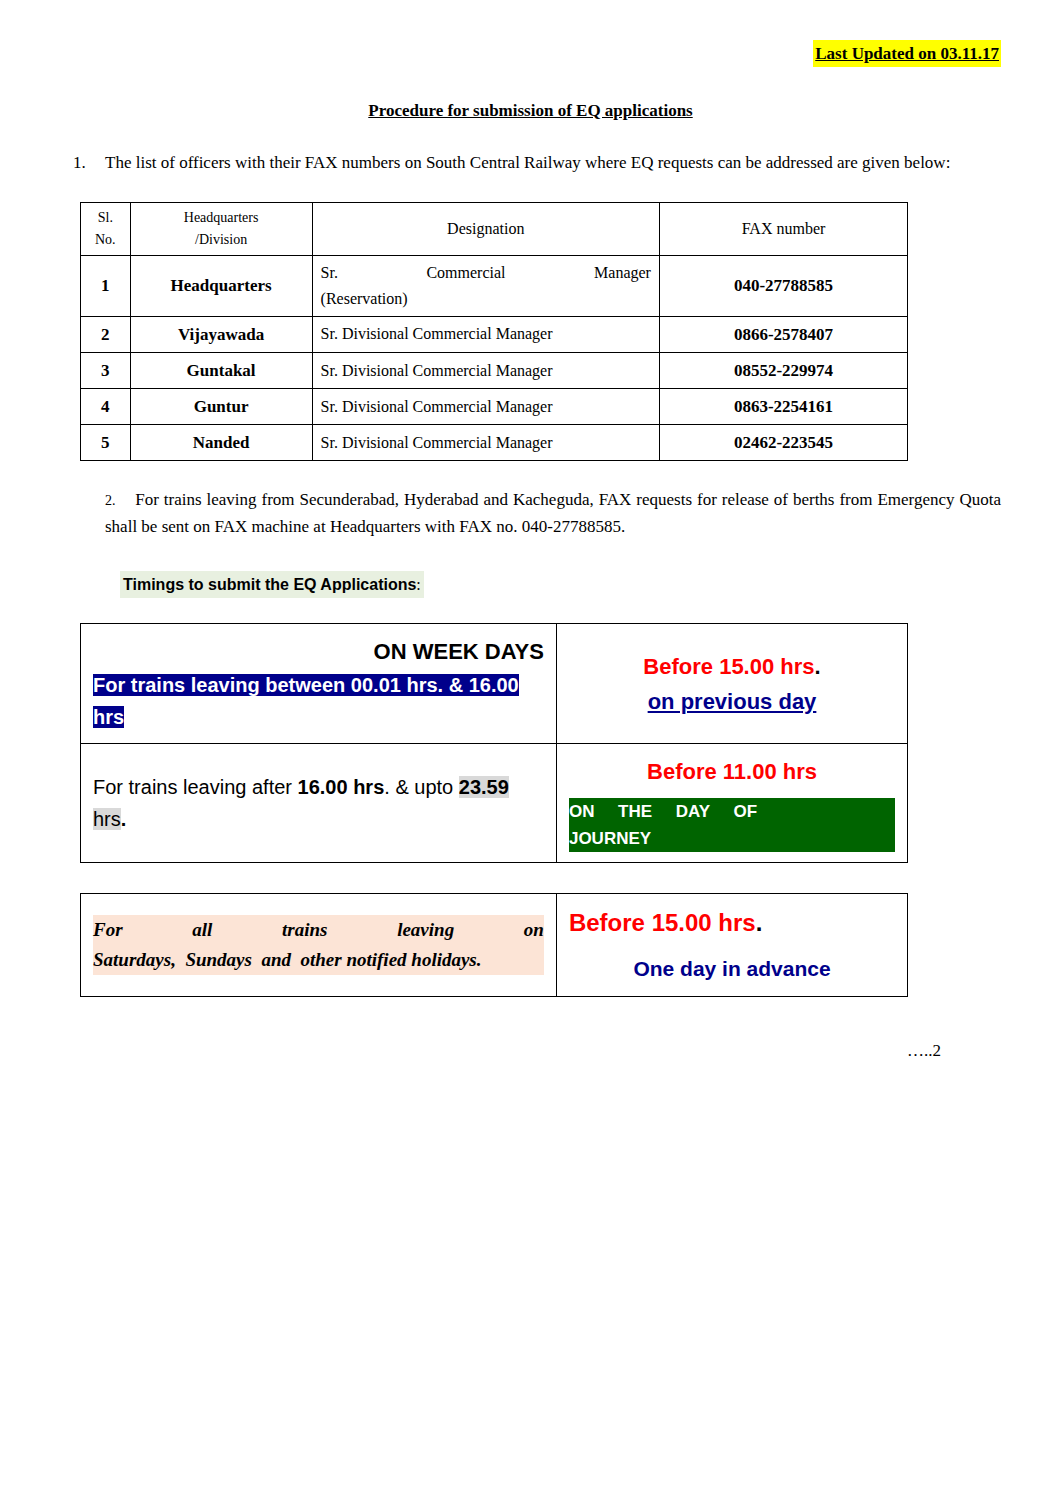Last Updated on 03.11.17
Procedure for submission of EQ applications
The list of officers with their FAX numbers on South Central Railway where EQ requests can be addressed are given below:
| Sl. No. | Headquarters /Division | Designation | FAX number |
| --- | --- | --- | --- |
| 1 | Headquarters | Sr. Commercial Manager (Reservation) | 040-27788585 |
| 2 | Vijayawada | Sr. Divisional Commercial Manager | 0866-2578407 |
| 3 | Guntakal | Sr. Divisional Commercial Manager | 08552-229974 |
| 4 | Guntur | Sr. Divisional Commercial Manager | 0863-2254161 |
| 5 | Nanded | Sr. Divisional Commercial Manager | 02462-223545 |
2. For trains leaving from Secunderabad, Hyderabad and Kacheguda, FAX requests for release of berths from Emergency Quota shall be sent on FAX machine at Headquarters with FAX no. 040-27788585.
Timings to submit the EQ Applications:
| ON WEEK DAYS For trains leaving between 00.01 hrs. & 16.00 hrs | Before 15.00 hrs . on previous day |
| For trains leaving after 16.00 hrs . & upto 23.59 hrs . | Before 11.00 hrs ON THE DAY OF JOURNEY |
| For all trains leaving on Saturdays, Sundays and other notified holidays. | Before 15.00 hrs . One day in advance |
…..2